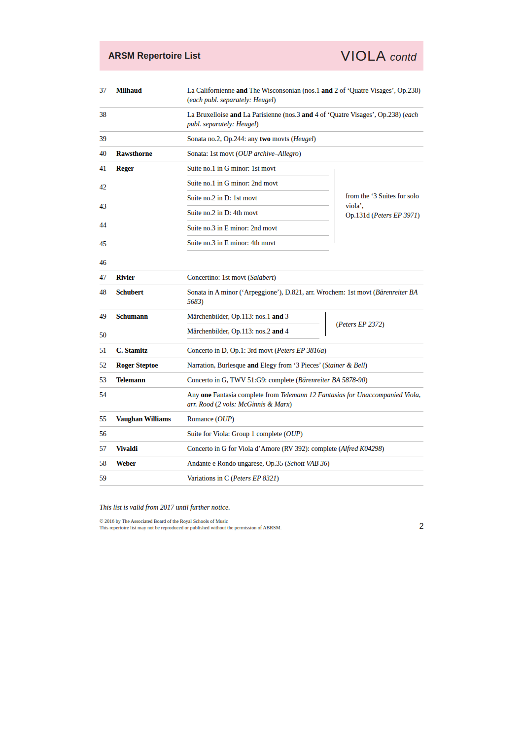ARSM Repertoire List
VIOLA contd
| 37 | Milhaud | La Californienne and The Wisconsonian (nos.1 and 2 of ‘Quatre Visages’, Op.238) ( each publ. separately: Heugel ) |
| 38 | | La Bruxelloise and La Parisienne (nos.3 and 4 of ‘Quatre Visages’, Op.238) ( each publ. separately: Heugel ) |
| 39 | | Sonata no.2, Op.244: any two movts ( Heugel ) |
| 40 | Rawsthorne | Sonata: 1st movt ( OUP archive–Allegro ) |
| 41 42 43 44 45 46 | Reger | / Suite no.1 in G minor: 1st movt Suite no.1 in G minor: 2nd movt Suite no.2 in D: 1st movt Suite no.2 in D: 4th movt Suite no.3 in E minor: 2nd movt Suite no.3 in E minor: 4th movt / / from the ‘3 Suites for solo viola’, Op.131d ( Peters EP 3971 ) / |
| 47 | Rivier | Concertino: 1st movt ( Salabert ) |
| 48 | Schubert | Sonata in A minor (‘Arpeggione’), D.821, arr. Wrochem: 1st movt ( Bärenreiter BA 5683 ) |
| 49 50 | Schumann | / Märchenbilder, Op.113: nos.1 and 3 Märchenbilder, Op.113: nos.2 and 4 / / ( Peters EP 2372 ) / |
| 51 | C. Stamitz | Concerto in D, Op.1: 3rd movt ( Peters EP 3816a ) |
| 52 | Roger Steptoe | Narration, Burlesque and Elegy from ‘3 Pieces’ ( Stainer & Bell ) |
| 53 | Telemann | Concerto in G, TWV 51:G9: complete ( Bärenreiter BA 5878-90 ) |
| 54 | | Any one Fantasia complete from Telemann 12 Fantasias for Unaccompanied Viola, arr. Rood ( 2 vols: McGinnis & Marx ) |
| 55 | Vaughan Williams | Romance ( OUP ) |
| 56 | | Suite for Viola: Group 1 complete ( OUP ) |
| 57 | Vivaldi | Concerto in G for Viola d’Amore (RV 392): complete ( Alfred K04298 ) |
| 58 | Weber | Andante e Rondo ungarese, Op.35 ( Schott VAB 36 ) |
| 59 | | Variations in C ( Peters EP 8321 ) |
This list is valid from 2017 until further notice.
© 2016 by The Associated Board of the Royal Schools of Music
This repertoire list may not be reproduced or published without the permission of ABRSM.
2